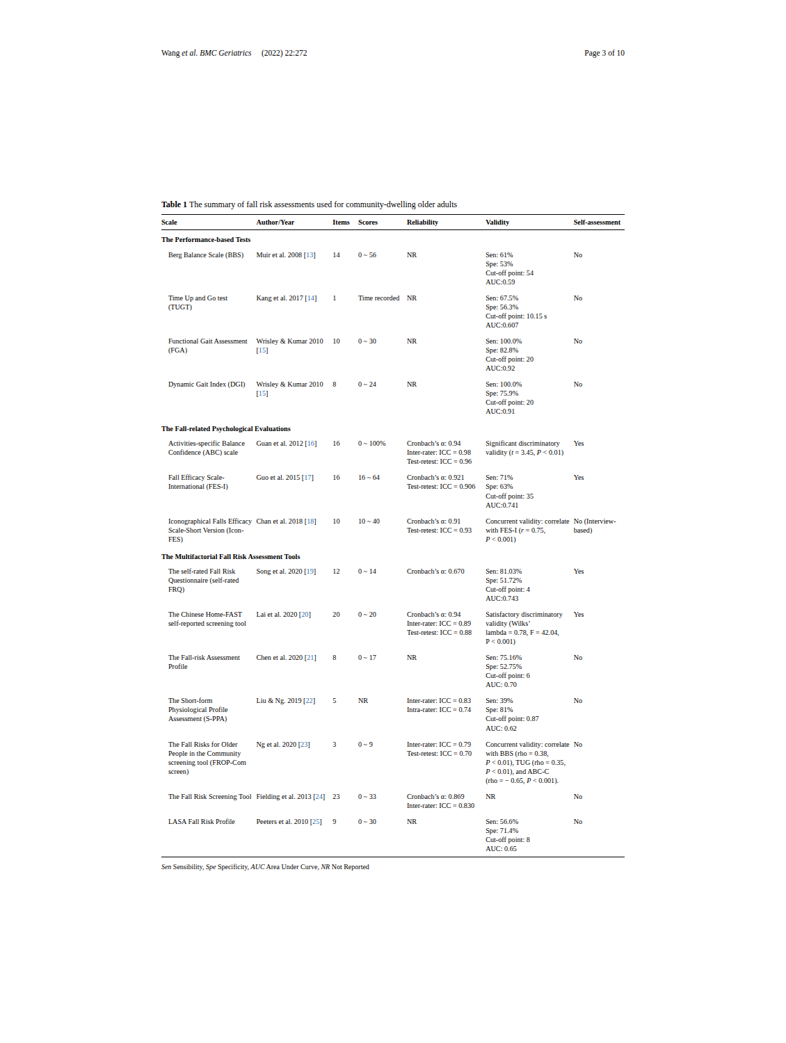Wang et al. BMC Geriatrics (2022) 22:272
Page 3 of 10
Table 1 The summary of fall risk assessments used for community-dwelling older adults
| Scale | Author/Year | Items | Scores | Reliability | Validity | Self-assessment |
| --- | --- | --- | --- | --- | --- | --- |
| The Performance-based Tests |
| Berg Balance Scale (BBS) | Muir et al. 2008 [ 13 ] | 14 | 0 ~ 56 | NR | Sen: 61% Spe: 53% Cut-off point: 54 AUC:0.59 | No |
| Time Up and Go test (TUGT) | Kang et al. 2017 [ 14 ] | 1 | Time recorded | NR | Sen: 67.5% Spe: 56.3% Cut-off point: 10.15 s AUC:0.607 | No |
| Functional Gait Assessment (FGA) | Wrisley & Kumar 2010 [ 15 ] | 10 | 0 ~ 30 | NR | Sen: 100.0% Spe: 82.8% Cut-off point: 20 AUC:0.92 | No |
| Dynamic Gait Index (DGI) | Wrisley & Kumar 2010 [ 15 ] | 8 | 0 ~ 24 | NR | Sen: 100.0% Spe: 75.9% Cut-off point: 20 AUC:0.91 | No |
| The Fall-related Psychological Evaluations |
| Activities-specific Balance Confidence (ABC) scale | Guan et al. 2012 [ 16 ] | 16 | 0 ~ 100% | Cronbach’s α: 0.94 Inter-rater: ICC = 0.98 Test-retest: ICC = 0.96 | Significant discriminatory validity ( t = 3.45, P < 0.01) | Yes |
| Fall Efficacy Scale-International (FES-I) | Guo et al. 2015 [ 17 ] | 16 | 16 ~ 64 | Cronbach’s α: 0.921 Test-retest: ICC = 0.906 | Sen: 71% Spe: 63% Cut-off point: 35 AUC:0.741 | Yes |
| Iconographical Falls Efficacy Scale-Short Version (Icon-FES) | Chan et al. 2018 [ 18 ] | 10 | 10 ~ 40 | Cronbach’s α: 0.91 Test-retest: ICC = 0.93 | Concurrent validity: correlate with FES-I ( r = 0.75, P < 0.001) | No (Interview-based) |
| The Multifactorial Fall Risk Assessment Tools |
| The self-rated Fall Risk Questionnaire (self-rated FRQ) | Song et al. 2020 [ 19 ] | 12 | 0 ~ 14 | Cronbach’s α: 0.670 | Sen: 81.03% Spe: 51.72% Cut-off point: 4 AUC:0.743 | Yes |
| The Chinese Home-FAST self-reported screening tool | Lai et al. 2020 [ 20 ] | 20 | 0 ~ 20 | Cronbach’s α: 0.94 Inter-rater: ICC = 0.89 Test-retest: ICC = 0.88 | Satisfactory discriminatory validity (Wilks’ lambda = 0.78, F = 42.04, P < 0.001) | Yes |
| The Fall-risk Assessment Profile | Chen et al. 2020 [ 21 ] | 8 | 0 ~ 17 | NR | Sen: 75.16% Spe: 52.75% Cut-off point: 6 AUC: 0.70 | No |
| The Short-form Physiological Profile Assessment (S-PPA) | Liu & Ng. 2019 [ 22 ] | 5 | NR | Inter-rater: ICC = 0.83 Intra-rater: ICC = 0.74 | Sen: 39% Spe: 81% Cut-off point: 0.87 AUC: 0.62 | No |
| The Fall Risks for Older People in the Community screening tool (FROP-Com screen) | Ng et al. 2020 [ 23 ] | 3 | 0 ~ 9 | Inter-rater: ICC = 0.79 Test-retest: ICC = 0.70 | Concurrent validity: correlate with BBS (rho = 0.38, P < 0.01), TUG (rho = 0.35, P < 0.01), and ABC-C (rho = − 0.65, P < 0.001). | No |
| The Fall Risk Screening Tool | Fielding et al. 2013 [ 24 ] | 23 | 0 ~ 33 | Cronbach’s α: 0.869 Inter-rater: ICC = 0.830 | NR | No |
| LASA Fall Risk Profile | Peeters et al. 2010 [ 25 ] | 9 | 0 ~ 30 | NR | Sen: 56.6% Spe: 71.4% Cut-off point: 8 AUC: 0.65 | No |
Sen Sensibility, Spe Specificity, AUC Area Under Curve, NR Not Reported